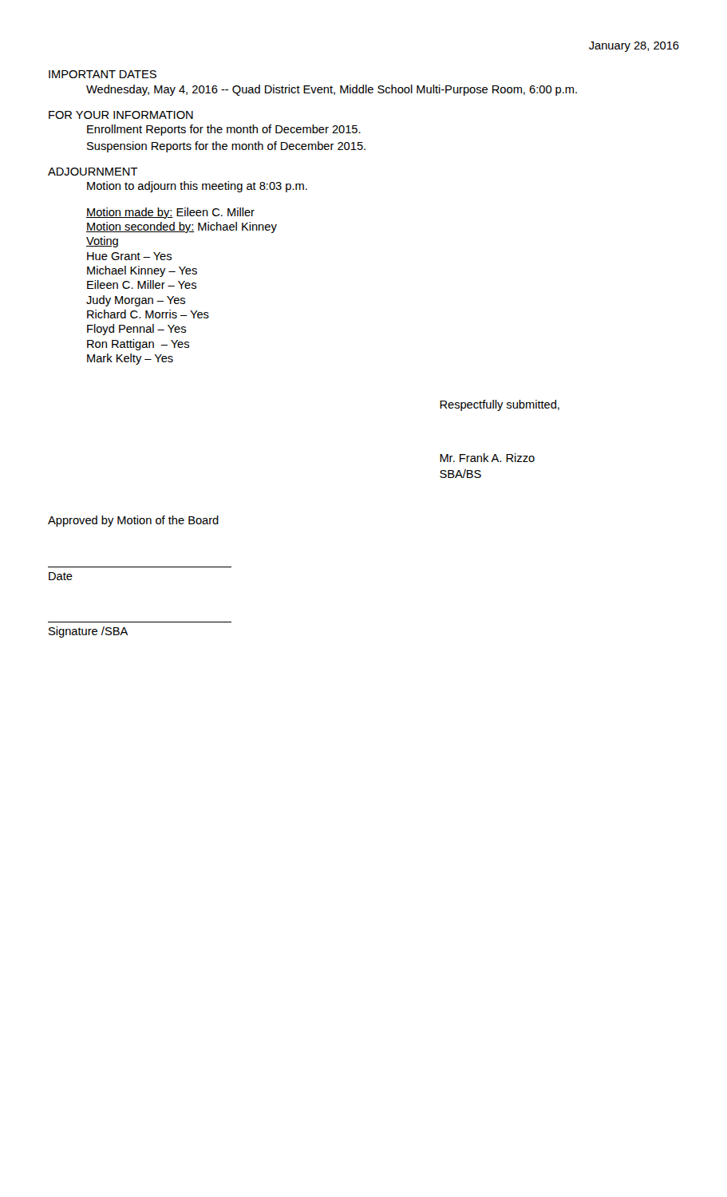January 28, 2016
IMPORTANT DATES
Wednesday, May 4, 2016 -- Quad District Event, Middle School Multi-Purpose Room, 6:00 p.m.
FOR YOUR INFORMATION
Enrollment Reports for the month of December 2015.
Suspension Reports for the month of December 2015.
ADJOURNMENT
Motion to adjourn this meeting at 8:03 p.m.
Motion made by: Eileen C. Miller
Motion seconded by: Michael Kinney
Voting
Hue Grant – Yes
Michael Kinney – Yes
Eileen C. Miller – Yes
Judy Morgan – Yes
Richard C. Morris – Yes
Floyd Pennal – Yes
Ron Rattigan – Yes
Mark Kelty – Yes
Respectfully submitted,
Mr. Frank A. Rizzo
SBA/BS
Approved by Motion of the Board
Date
Signature /SBA